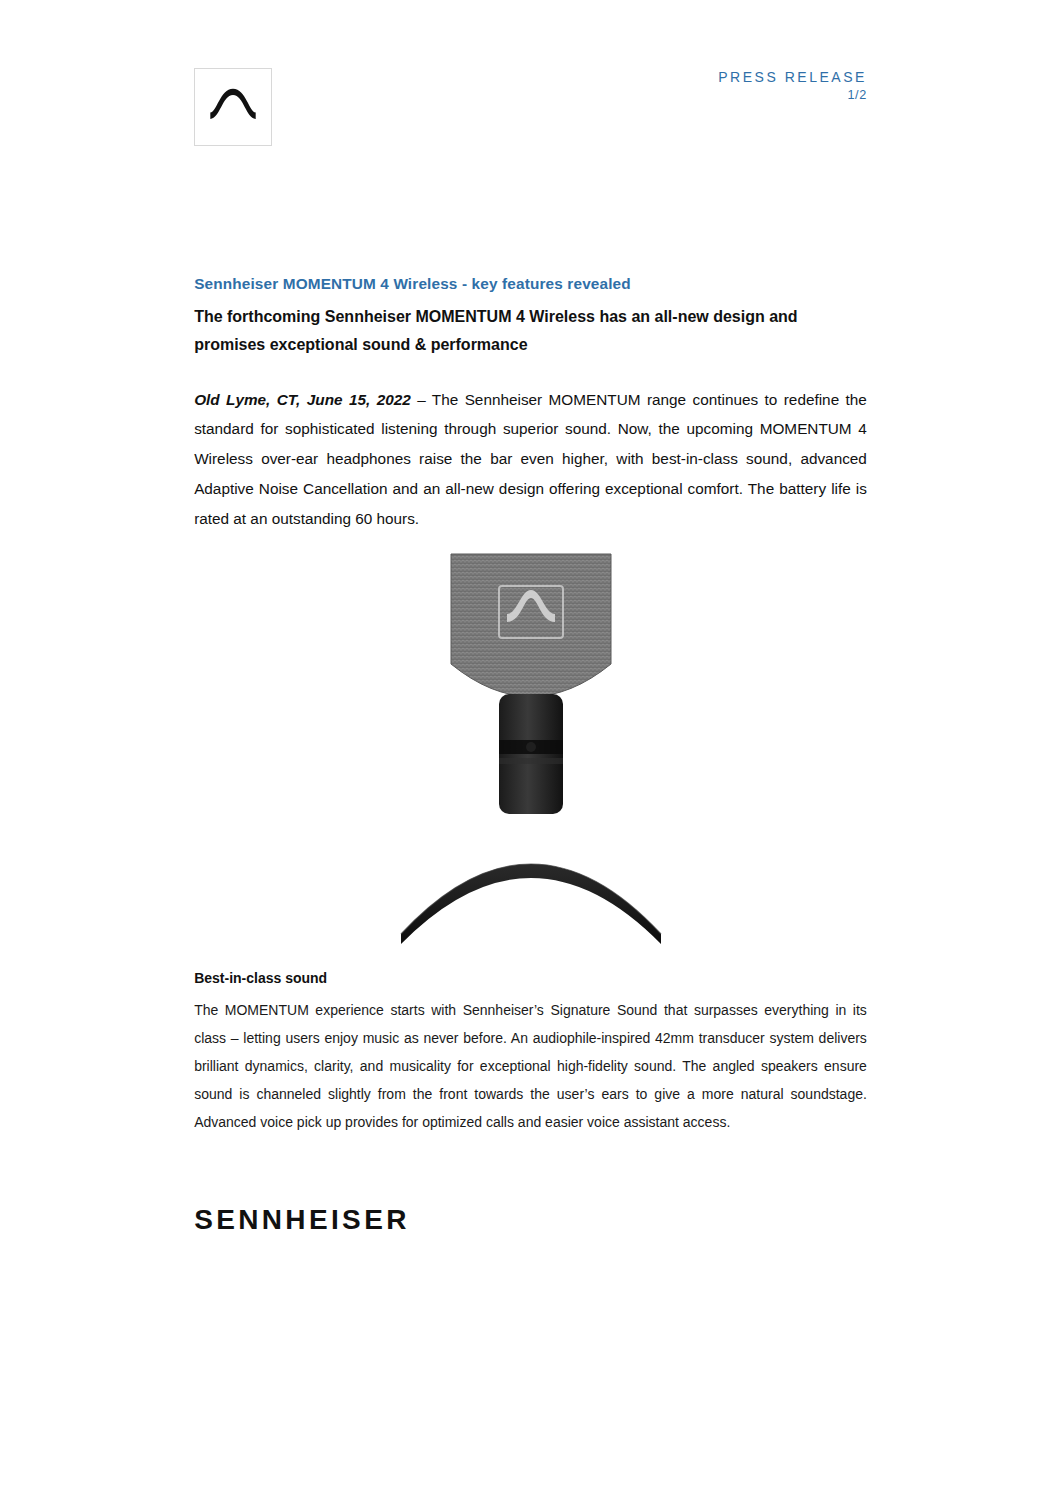Press Release
1/2
Sennheiser MOMENTUM 4 Wireless - key features revealed
The forthcoming Sennheiser MOMENTUM 4 Wireless has an all-new design and promises exceptional sound & performance
Old Lyme, CT, June 15, 2022 – The Sennheiser MOMENTUM range continues to redefine the standard for sophisticated listening through superior sound. Now, the upcoming MOMENTUM 4 Wireless over-ear headphones raise the bar even higher, with best-in-class sound, advanced Adaptive Noise Cancellation and an all-new design offering exceptional comfort. The battery life is rated at an outstanding 60 hours.
Best-in-class sound
The MOMENTUM experience starts with Sennheiser’s Signature Sound that surpasses everything in its class – letting users enjoy music as never before. An audiophile-inspired 42mm transducer system delivers brilliant dynamics, clarity, and musicality for exceptional high-fidelity sound. The angled speakers ensure sound is channeled slightly from the front towards the user’s ears to give a more natural soundstage. Advanced voice pick up provides for optimized calls and easier voice assistant access.
SENNHEISER